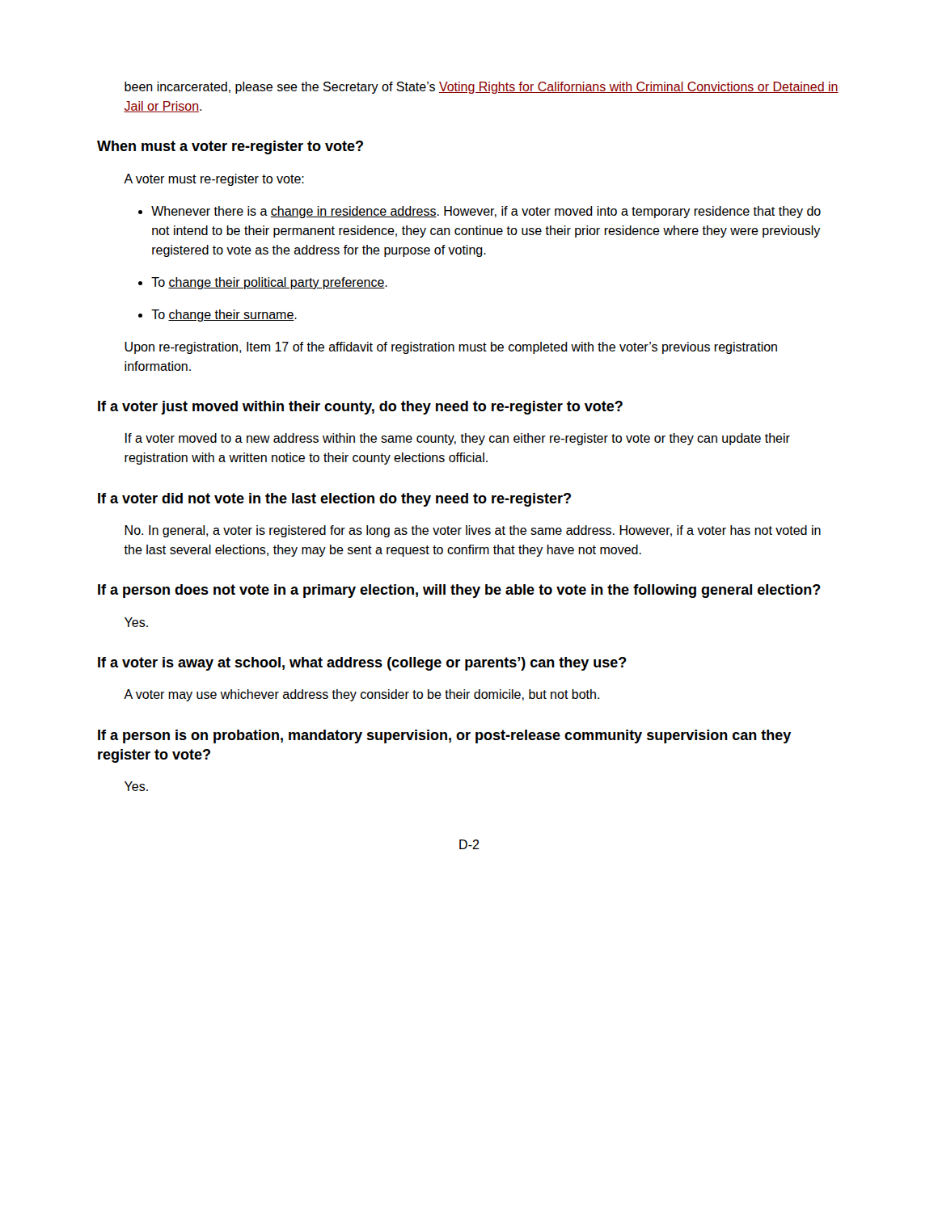been incarcerated, please see the Secretary of State’s Voting Rights for Californians with Criminal Convictions or Detained in Jail or Prison.
When must a voter re-register to vote?
A voter must re-register to vote:
Whenever there is a change in residence address. However, if a voter moved into a temporary residence that they do not intend to be their permanent residence, they can continue to use their prior residence where they were previously registered to vote as the address for the purpose of voting.
To change their political party preference.
To change their surname.
Upon re-registration, Item 17 of the affidavit of registration must be completed with the voter’s previous registration information.
If a voter just moved within their county, do they need to re-register to vote?
If a voter moved to a new address within the same county, they can either re-register to vote or they can update their registration with a written notice to their county elections official.
If a voter did not vote in the last election do they need to re-register?
No. In general, a voter is registered for as long as the voter lives at the same address. However, if a voter has not voted in the last several elections, they may be sent a request to confirm that they have not moved.
If a person does not vote in a primary election, will they be able to vote in the following general election?
Yes.
If a voter is away at school, what address (college or parents’) can they use?
A voter may use whichever address they consider to be their domicile, but not both.
If a person is on probation, mandatory supervision, or post-release community supervision can they register to vote?
Yes.
D-2